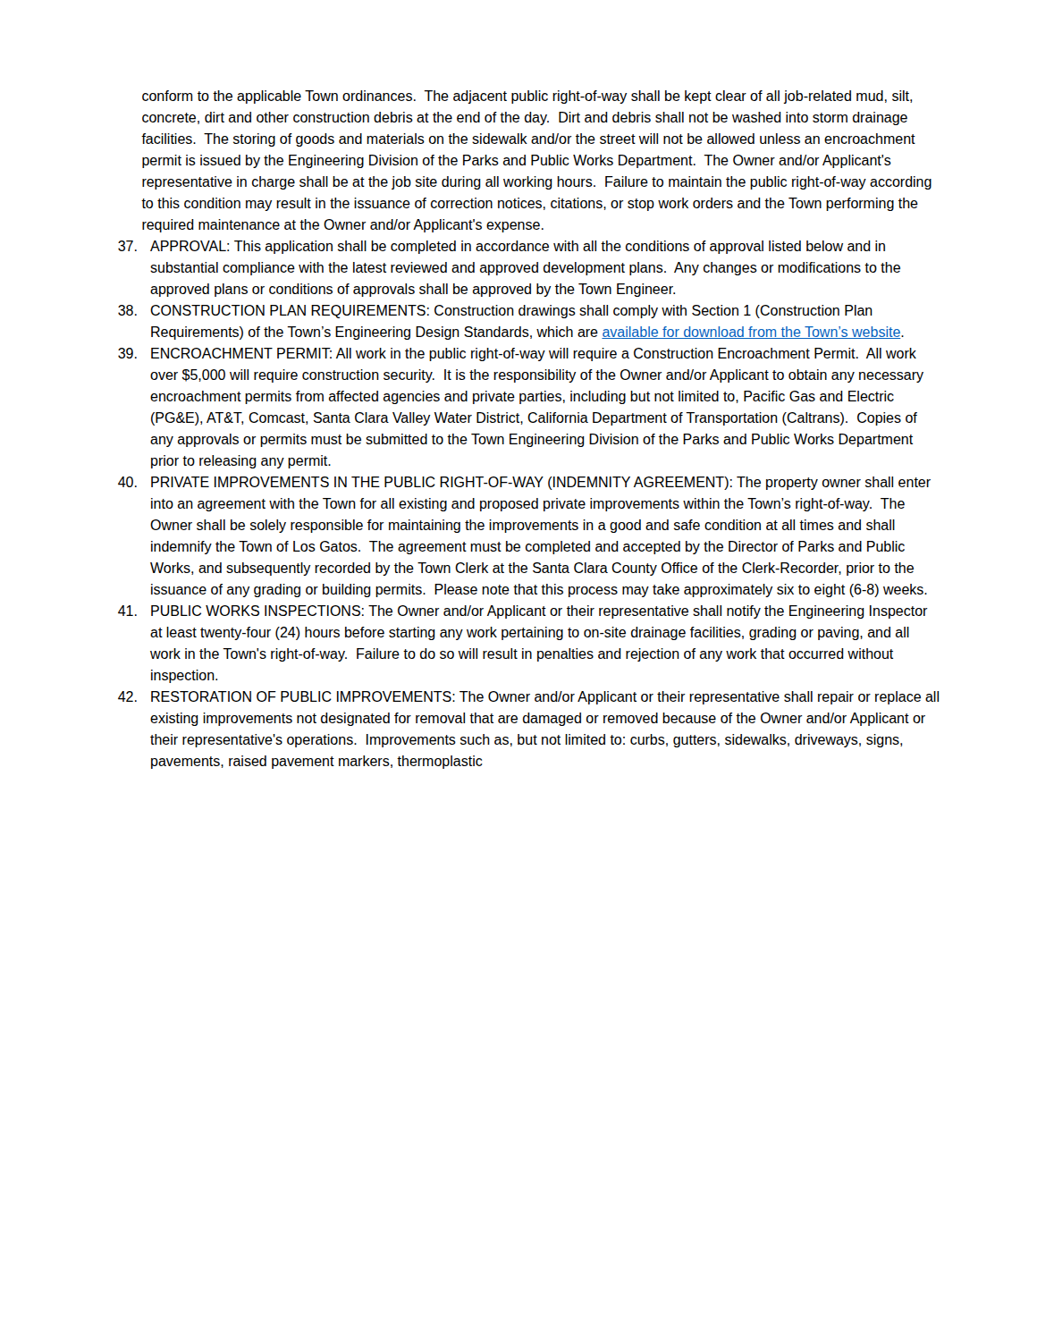conform to the applicable Town ordinances. The adjacent public right-of-way shall be kept clear of all job-related mud, silt, concrete, dirt and other construction debris at the end of the day. Dirt and debris shall not be washed into storm drainage facilities. The storing of goods and materials on the sidewalk and/or the street will not be allowed unless an encroachment permit is issued by the Engineering Division of the Parks and Public Works Department. The Owner and/or Applicant's representative in charge shall be at the job site during all working hours. Failure to maintain the public right-of-way according to this condition may result in the issuance of correction notices, citations, or stop work orders and the Town performing the required maintenance at the Owner and/or Applicant's expense.
APPROVAL: This application shall be completed in accordance with all the conditions of approval listed below and in substantial compliance with the latest reviewed and approved development plans. Any changes or modifications to the approved plans or conditions of approvals shall be approved by the Town Engineer.
CONSTRUCTION PLAN REQUIREMENTS: Construction drawings shall comply with Section 1 (Construction Plan Requirements) of the Town’s Engineering Design Standards, which are available for download from the Town’s website.
ENCROACHMENT PERMIT: All work in the public right-of-way will require a Construction Encroachment Permit. All work over $5,000 will require construction security. It is the responsibility of the Owner and/or Applicant to obtain any necessary encroachment permits from affected agencies and private parties, including but not limited to, Pacific Gas and Electric (PG&E), AT&T, Comcast, Santa Clara Valley Water District, California Department of Transportation (Caltrans). Copies of any approvals or permits must be submitted to the Town Engineering Division of the Parks and Public Works Department prior to releasing any permit.
PRIVATE IMPROVEMENTS IN THE PUBLIC RIGHT-OF-WAY (INDEMNITY AGREEMENT): The property owner shall enter into an agreement with the Town for all existing and proposed private improvements within the Town’s right-of-way. The Owner shall be solely responsible for maintaining the improvements in a good and safe condition at all times and shall indemnify the Town of Los Gatos. The agreement must be completed and accepted by the Director of Parks and Public Works, and subsequently recorded by the Town Clerk at the Santa Clara County Office of the Clerk-Recorder, prior to the issuance of any grading or building permits. Please note that this process may take approximately six to eight (6-8) weeks.
PUBLIC WORKS INSPECTIONS: The Owner and/or Applicant or their representative shall notify the Engineering Inspector at least twenty-four (24) hours before starting any work pertaining to on-site drainage facilities, grading or paving, and all work in the Town's right-of-way. Failure to do so will result in penalties and rejection of any work that occurred without inspection.
RESTORATION OF PUBLIC IMPROVEMENTS: The Owner and/or Applicant or their representative shall repair or replace all existing improvements not designated for removal that are damaged or removed because of the Owner and/or Applicant or their representative's operations. Improvements such as, but not limited to: curbs, gutters, sidewalks, driveways, signs, pavements, raised pavement markers, thermoplastic